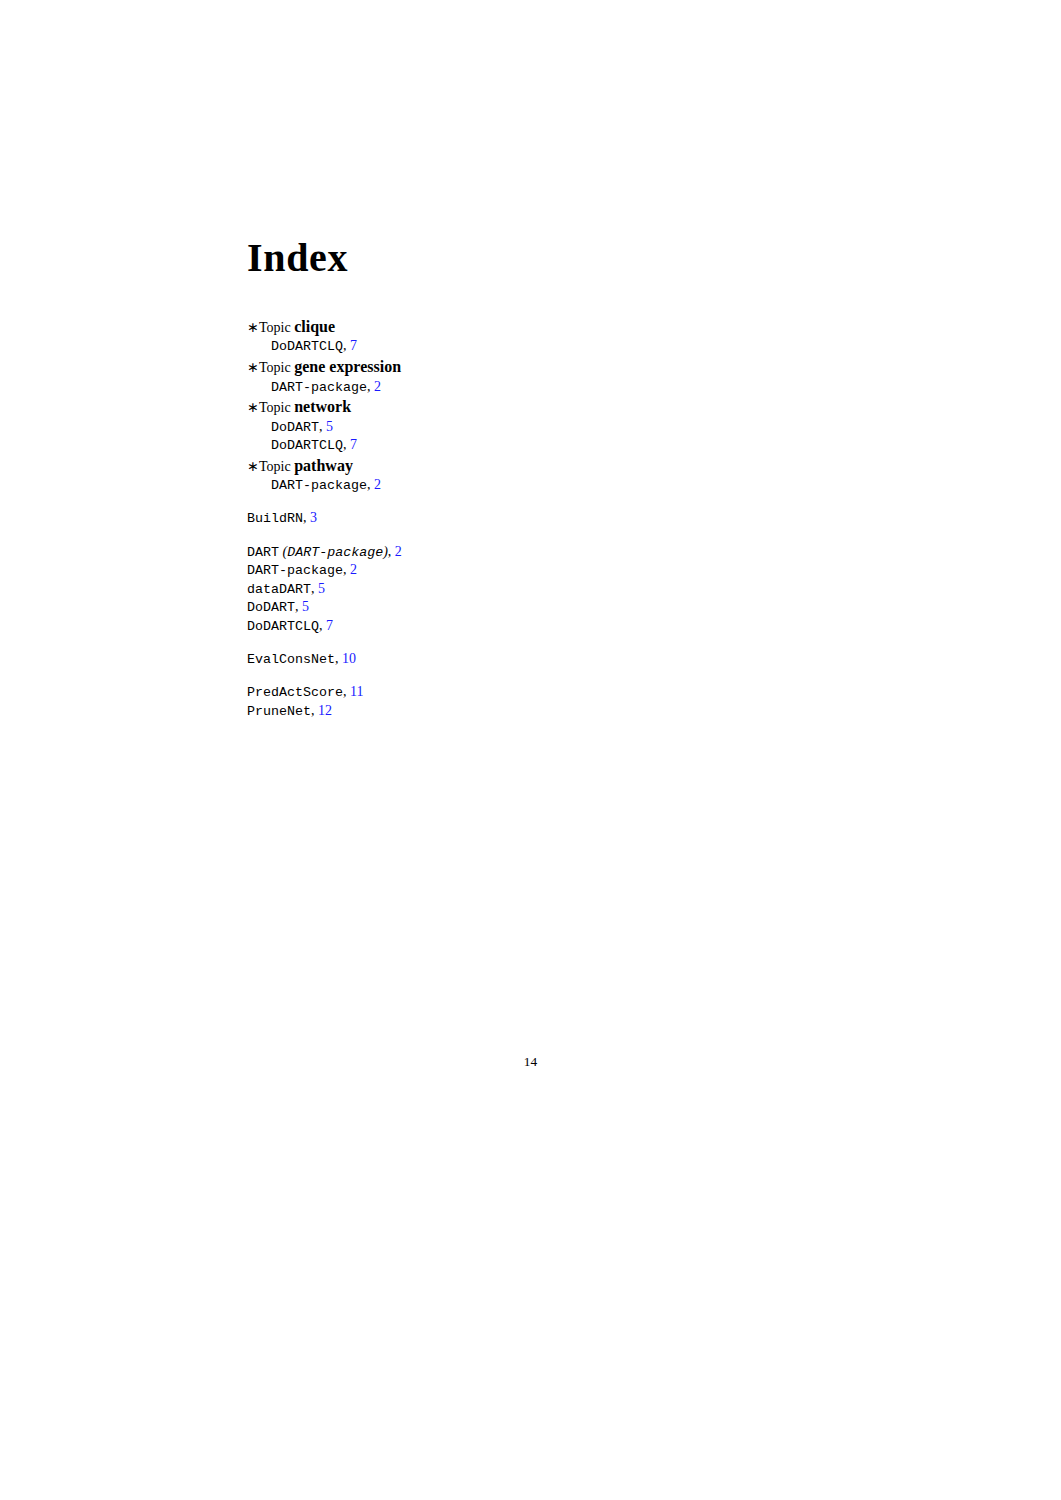Index
∗Topic clique
DoDARTCLQ, 7
∗Topic gene expression
DART-package, 2
∗Topic network
DoDART, 5
DoDARTCLQ, 7
∗Topic pathway
DART-package, 2
BuildRN, 3
DART (DART-package), 2
DART-package, 2
dataDART, 5
DoDART, 5
DoDARTCLQ, 7
EvalConsNet, 10
PredActScore, 11
PruneNet, 12
14